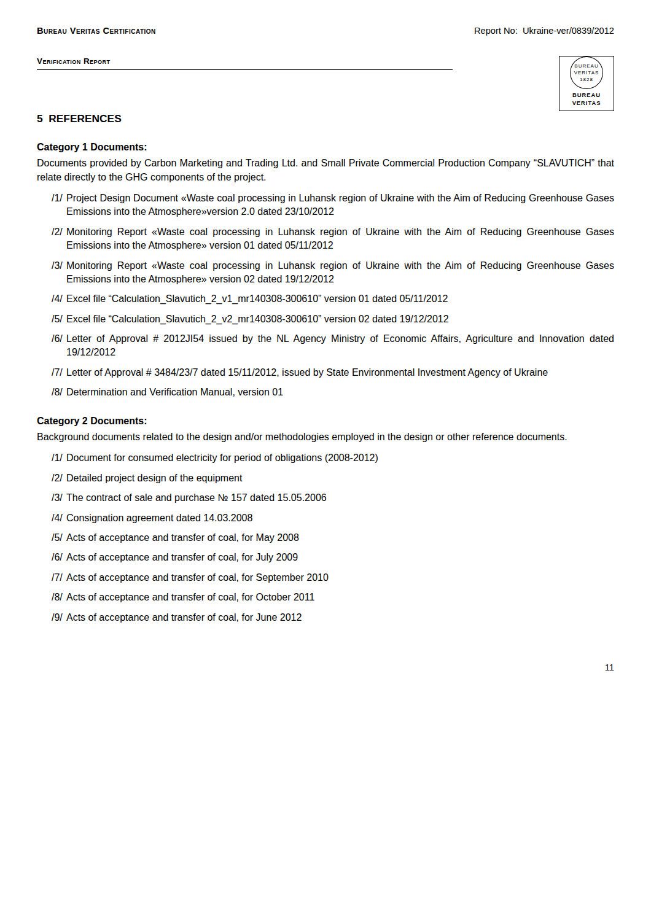Bureau Veritas Certification
Report No: Ukraine-ver/0839/2012
Verification Report
BUREAU
VERITAS
1828
BUREAU
VERITAS
5 REFERENCES
Category 1 Documents:
Documents provided by Carbon Marketing and Trading Ltd. and Small Private Commercial Production Company “SLAVUTICH” that relate directly to the GHG components of the project.
Project Design Document «Waste coal processing in Luhansk region of Ukraine with the Aim of Reducing Greenhouse Gases Emissions into the Atmosphere»version 2.0 dated 23/10/2012
Monitoring Report «Waste coal processing in Luhansk region of Ukraine with the Aim of Reducing Greenhouse Gases Emissions into the Atmosphere» version 01 dated 05/11/2012
Monitoring Report «Waste coal processing in Luhansk region of Ukraine with the Aim of Reducing Greenhouse Gases Emissions into the Atmosphere» version 02 dated 19/12/2012
Excel file “Calculation_Slavutich_2_v1_mr140308-300610” version 01 dated 05/11/2012
Excel file “Calculation_Slavutich_2_v2_mr140308-300610” version 02 dated 19/12/2012
Letter of Approval # 2012JI54 issued by the NL Agency Ministry of Economic Affairs, Agriculture and Innovation dated 19/12/2012
Letter of Approval # 3484/23/7 dated 15/11/2012, issued by State Environmental Investment Agency of Ukraine
Determination and Verification Manual, version 01
Category 2 Documents:
Background documents related to the design and/or methodologies employed in the design or other reference documents.
Document for consumed electricity for period of obligations (2008-2012)
Detailed project design of the equipment
The contract of sale and purchase № 157 dated 15.05.2006
Consignation agreement dated 14.03.2008
Acts of acceptance and transfer of coal, for May 2008
Acts of acceptance and transfer of coal, for July 2009
Acts of acceptance and transfer of coal, for September 2010
Acts of acceptance and transfer of coal, for October 2011
Acts of acceptance and transfer of coal, for June 2012
11